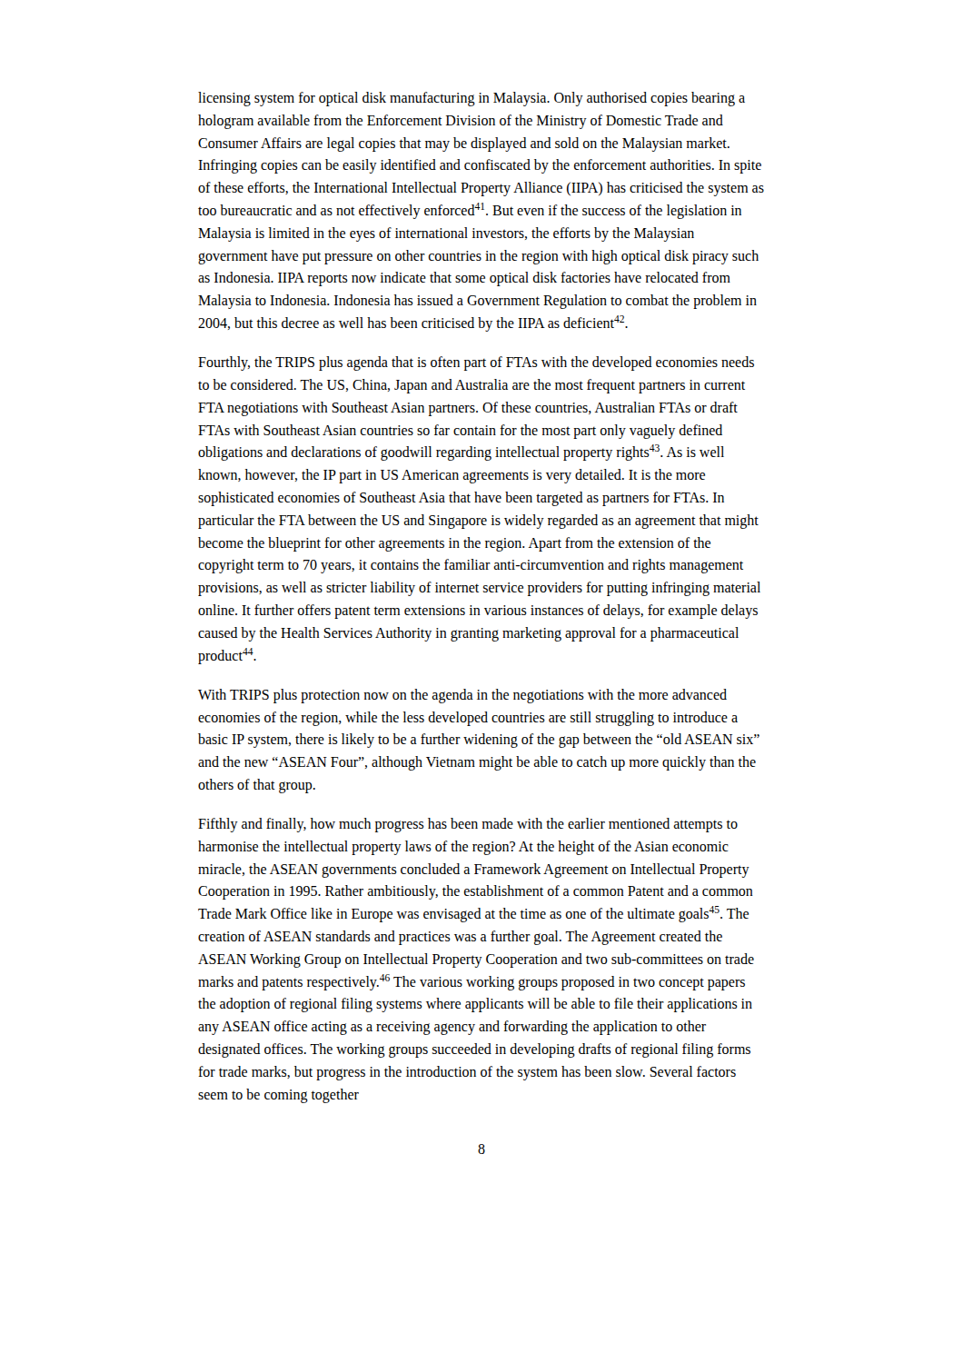licensing system for optical disk manufacturing in Malaysia. Only authorised copies bearing a hologram available from the Enforcement Division of the Ministry of Domestic Trade and Consumer Affairs are legal copies that may be displayed and sold on the Malaysian market. Infringing copies can be easily identified and confiscated by the enforcement authorities. In spite of these efforts, the International Intellectual Property Alliance (IIPA) has criticised the system as too bureaucratic and as not effectively enforced41. But even if the success of the legislation in Malaysia is limited in the eyes of international investors, the efforts by the Malaysian government have put pressure on other countries in the region with high optical disk piracy such as Indonesia. IIPA reports now indicate that some optical disk factories have relocated from Malaysia to Indonesia. Indonesia has issued a Government Regulation to combat the problem in 2004, but this decree as well has been criticised by the IIPA as deficient42.
Fourthly, the TRIPS plus agenda that is often part of FTAs with the developed economies needs to be considered. The US, China, Japan and Australia are the most frequent partners in current FTA negotiations with Southeast Asian partners. Of these countries, Australian FTAs or draft FTAs with Southeast Asian countries so far contain for the most part only vaguely defined obligations and declarations of goodwill regarding intellectual property rights43. As is well known, however, the IP part in US American agreements is very detailed. It is the more sophisticated economies of Southeast Asia that have been targeted as partners for FTAs. In particular the FTA between the US and Singapore is widely regarded as an agreement that might become the blueprint for other agreements in the region. Apart from the extension of the copyright term to 70 years, it contains the familiar anti-circumvention and rights management provisions, as well as stricter liability of internet service providers for putting infringing material online. It further offers patent term extensions in various instances of delays, for example delays caused by the Health Services Authority in granting marketing approval for a pharmaceutical product44.
With TRIPS plus protection now on the agenda in the negotiations with the more advanced economies of the region, while the less developed countries are still struggling to introduce a basic IP system, there is likely to be a further widening of the gap between the “old ASEAN six” and the new “ASEAN Four”, although Vietnam might be able to catch up more quickly than the others of that group.
Fifthly and finally, how much progress has been made with the earlier mentioned attempts to harmonise the intellectual property laws of the region? At the height of the Asian economic miracle, the ASEAN governments concluded a Framework Agreement on Intellectual Property Cooperation in 1995. Rather ambitiously, the establishment of a common Patent and a common Trade Mark Office like in Europe was envisaged at the time as one of the ultimate goals45. The creation of ASEAN standards and practices was a further goal. The Agreement created the ASEAN Working Group on Intellectual Property Cooperation and two sub-committees on trade marks and patents respectively.46 The various working groups proposed in two concept papers the adoption of regional filing systems where applicants will be able to file their applications in any ASEAN office acting as a receiving agency and forwarding the application to other designated offices. The working groups succeeded in developing drafts of regional filing forms for trade marks, but progress in the introduction of the system has been slow. Several factors seem to be coming together
8